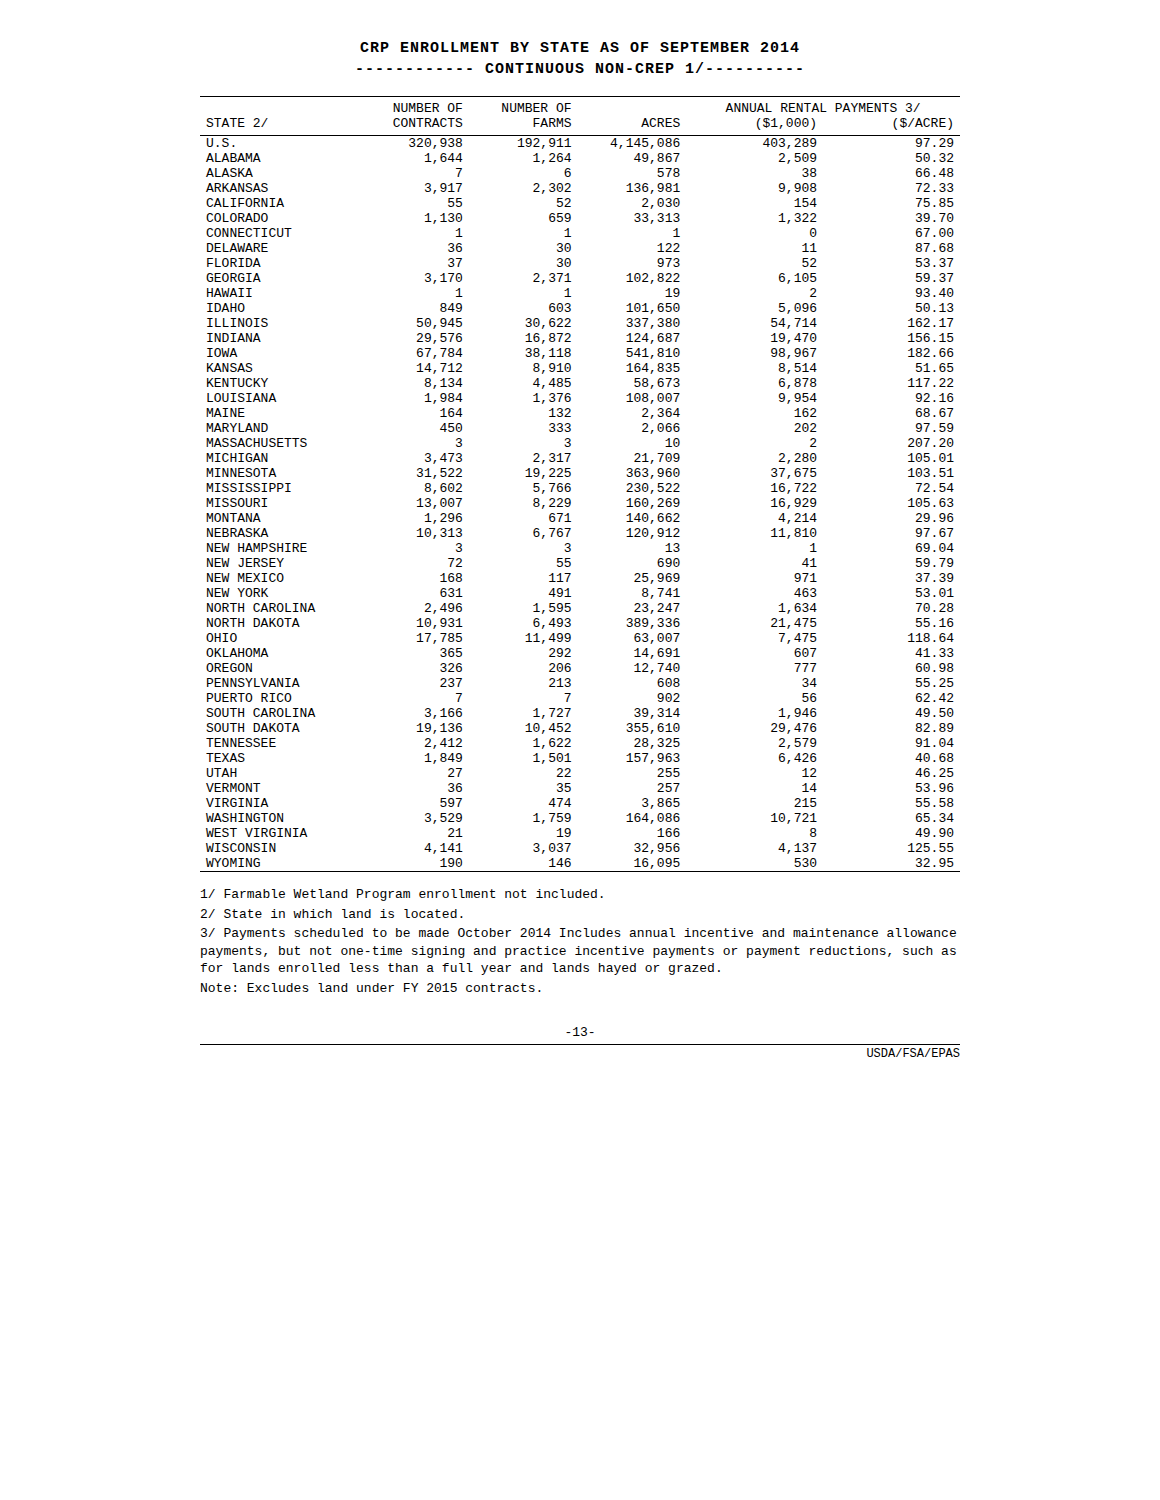CRP ENROLLMENT BY STATE AS OF SEPTEMBER 2014
------------ CONTINUOUS NON-CREP 1/----------
| | NUMBER OF | NUMBER OF | | ANNUAL RENTAL PAYMENTS 3/ |
| --- | --- | --- | --- | --- |
| STATE 2/ | CONTRACTS | FARMS | ACRES | ($1,000) | ($/ACRE) |
| U.S. | 320,938 | 192,911 | 4,145,086 | 403,289 | 97.29 |
| ALABAMA | 1,644 | 1,264 | 49,867 | 2,509 | 50.32 |
| ALASKA | 7 | 6 | 578 | 38 | 66.48 |
| ARKANSAS | 3,917 | 2,302 | 136,981 | 9,908 | 72.33 |
| CALIFORNIA | 55 | 52 | 2,030 | 154 | 75.85 |
| COLORADO | 1,130 | 659 | 33,313 | 1,322 | 39.70 |
| CONNECTICUT | 1 | 1 | 1 | 0 | 67.00 |
| DELAWARE | 36 | 30 | 122 | 11 | 87.68 |
| FLORIDA | 37 | 30 | 973 | 52 | 53.37 |
| GEORGIA | 3,170 | 2,371 | 102,822 | 6,105 | 59.37 |
| HAWAII | 1 | 1 | 19 | 2 | 93.40 |
| IDAHO | 849 | 603 | 101,650 | 5,096 | 50.13 |
| ILLINOIS | 50,945 | 30,622 | 337,380 | 54,714 | 162.17 |
| INDIANA | 29,576 | 16,872 | 124,687 | 19,470 | 156.15 |
| IOWA | 67,784 | 38,118 | 541,810 | 98,967 | 182.66 |
| KANSAS | 14,712 | 8,910 | 164,835 | 8,514 | 51.65 |
| KENTUCKY | 8,134 | 4,485 | 58,673 | 6,878 | 117.22 |
| LOUISIANA | 1,984 | 1,376 | 108,007 | 9,954 | 92.16 |
| MAINE | 164 | 132 | 2,364 | 162 | 68.67 |
| MARYLAND | 450 | 333 | 2,066 | 202 | 97.59 |
| MASSACHUSETTS | 3 | 3 | 10 | 2 | 207.20 |
| MICHIGAN | 3,473 | 2,317 | 21,709 | 2,280 | 105.01 |
| MINNESOTA | 31,522 | 19,225 | 363,960 | 37,675 | 103.51 |
| MISSISSIPPI | 8,602 | 5,766 | 230,522 | 16,722 | 72.54 |
| MISSOURI | 13,007 | 8,229 | 160,269 | 16,929 | 105.63 |
| MONTANA | 1,296 | 671 | 140,662 | 4,214 | 29.96 |
| NEBRASKA | 10,313 | 6,767 | 120,912 | 11,810 | 97.67 |
| NEW HAMPSHIRE | 3 | 3 | 13 | 1 | 69.04 |
| NEW JERSEY | 72 | 55 | 690 | 41 | 59.79 |
| NEW MEXICO | 168 | 117 | 25,969 | 971 | 37.39 |
| NEW YORK | 631 | 491 | 8,741 | 463 | 53.01 |
| NORTH CAROLINA | 2,496 | 1,595 | 23,247 | 1,634 | 70.28 |
| NORTH DAKOTA | 10,931 | 6,493 | 389,336 | 21,475 | 55.16 |
| OHIO | 17,785 | 11,499 | 63,007 | 7,475 | 118.64 |
| OKLAHOMA | 365 | 292 | 14,691 | 607 | 41.33 |
| OREGON | 326 | 206 | 12,740 | 777 | 60.98 |
| PENNSYLVANIA | 237 | 213 | 608 | 34 | 55.25 |
| PUERTO RICO | 7 | 7 | 902 | 56 | 62.42 |
| SOUTH CAROLINA | 3,166 | 1,727 | 39,314 | 1,946 | 49.50 |
| SOUTH DAKOTA | 19,136 | 10,452 | 355,610 | 29,476 | 82.89 |
| TENNESSEE | 2,412 | 1,622 | 28,325 | 2,579 | 91.04 |
| TEXAS | 1,849 | 1,501 | 157,963 | 6,426 | 40.68 |
| UTAH | 27 | 22 | 255 | 12 | 46.25 |
| VERMONT | 36 | 35 | 257 | 14 | 53.96 |
| VIRGINIA | 597 | 474 | 3,865 | 215 | 55.58 |
| WASHINGTON | 3,529 | 1,759 | 164,086 | 10,721 | 65.34 |
| WEST VIRGINIA | 21 | 19 | 166 | 8 | 49.90 |
| WISCONSIN | 4,141 | 3,037 | 32,956 | 4,137 | 125.55 |
| WYOMING | 190 | 146 | 16,095 | 530 | 32.95 |
1/ Farmable Wetland Program enrollment not included.
2/ State in which land is located.
3/ Payments scheduled to be made October 2014 Includes annual incentive and maintenance allowance payments, but not one-time signing and practice incentive payments or payment reductions, such as for lands enrolled less than a full year and lands hayed or grazed.
Note: Excludes land under FY 2015 contracts.
-13-
USDA/FSA/EPAS